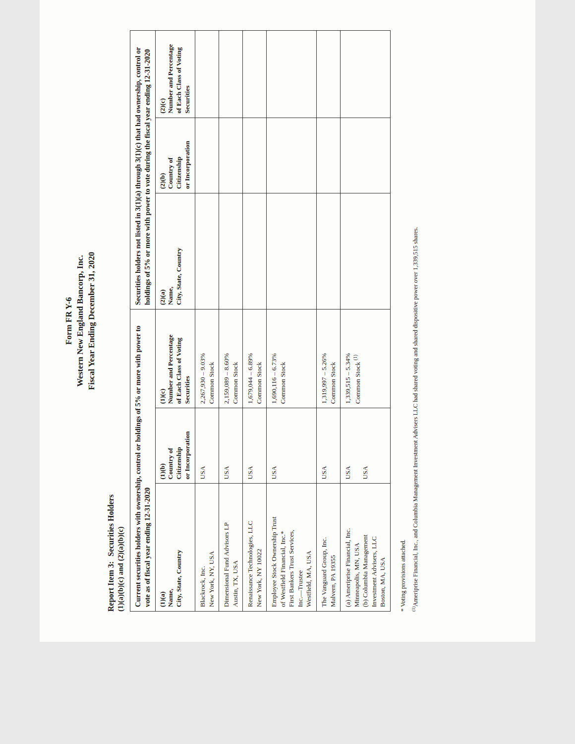Form FR Y-6
Western New England Bancorp, Inc.
Fiscal Year Ending December 31, 2020
Report Item 3: Securities Holders
(1)(a)(b)(c) and (2)(a)(b)(c)
| Current securities holders with ownership, control or holdings of 5% or more with power to vote as of fiscal year ending 12-31-2020 | Securities holders not listed in 3(1)(a) through 3(1)(c) that had ownership, control or holdings of 5% or more with power to vote during the fiscal year ending 12-31-2020 |
| (1)(a) Name, City, State, Country | (1)(b) Country of Citizenship or Incorporation | (1)(c) Number and Percentage of Each Class of Voting Securities | (2)(a) Name, City, State, Country | (2)(b) Country of Citizenship or Incorporation | (2)(c) Number and Percentage of Each Class of Voting Securities |
| Blackrock, Inc. New York, NY, USA | USA | 2,267,930 – 9.03% Common Stock | | | |
| Dimensional Fund Advisors LP Austin, TX, USA | USA | 2,159,089 – 8.60% Common Stock | | | |
| Renaissance Technologies, LLC New York, NY 10022 | USA | 1,679,044 – 6.89% Common Stock | | | |
| Employee Stock Ownership Trust of Westfield Financial, Inc.* First Bankers Trust Services, Inc.—Trustee Westfield, MA, USA | USA | 1,690,116 – 6.73% Common Stock | | | |
| The Vanguard Group, Inc. Malvern, PA 19355 | USA | 1,319,997 – 5.26% Common Stock | | | |
| (a) Ameriprise Financial, Inc. Minneapolis, MN, USA (b) Columbia Management Investment Advisers, LLC Boston, MA, USA | USA USA | 1,339,515 – 5.34% Common Stock (1) | | | |
* Voting provisions attached.
(1)Ameriprise Financial, Inc., and Columbia Management Investment Advisers LLC had shared voting and shared dispositive power over 1,339,515 shares.